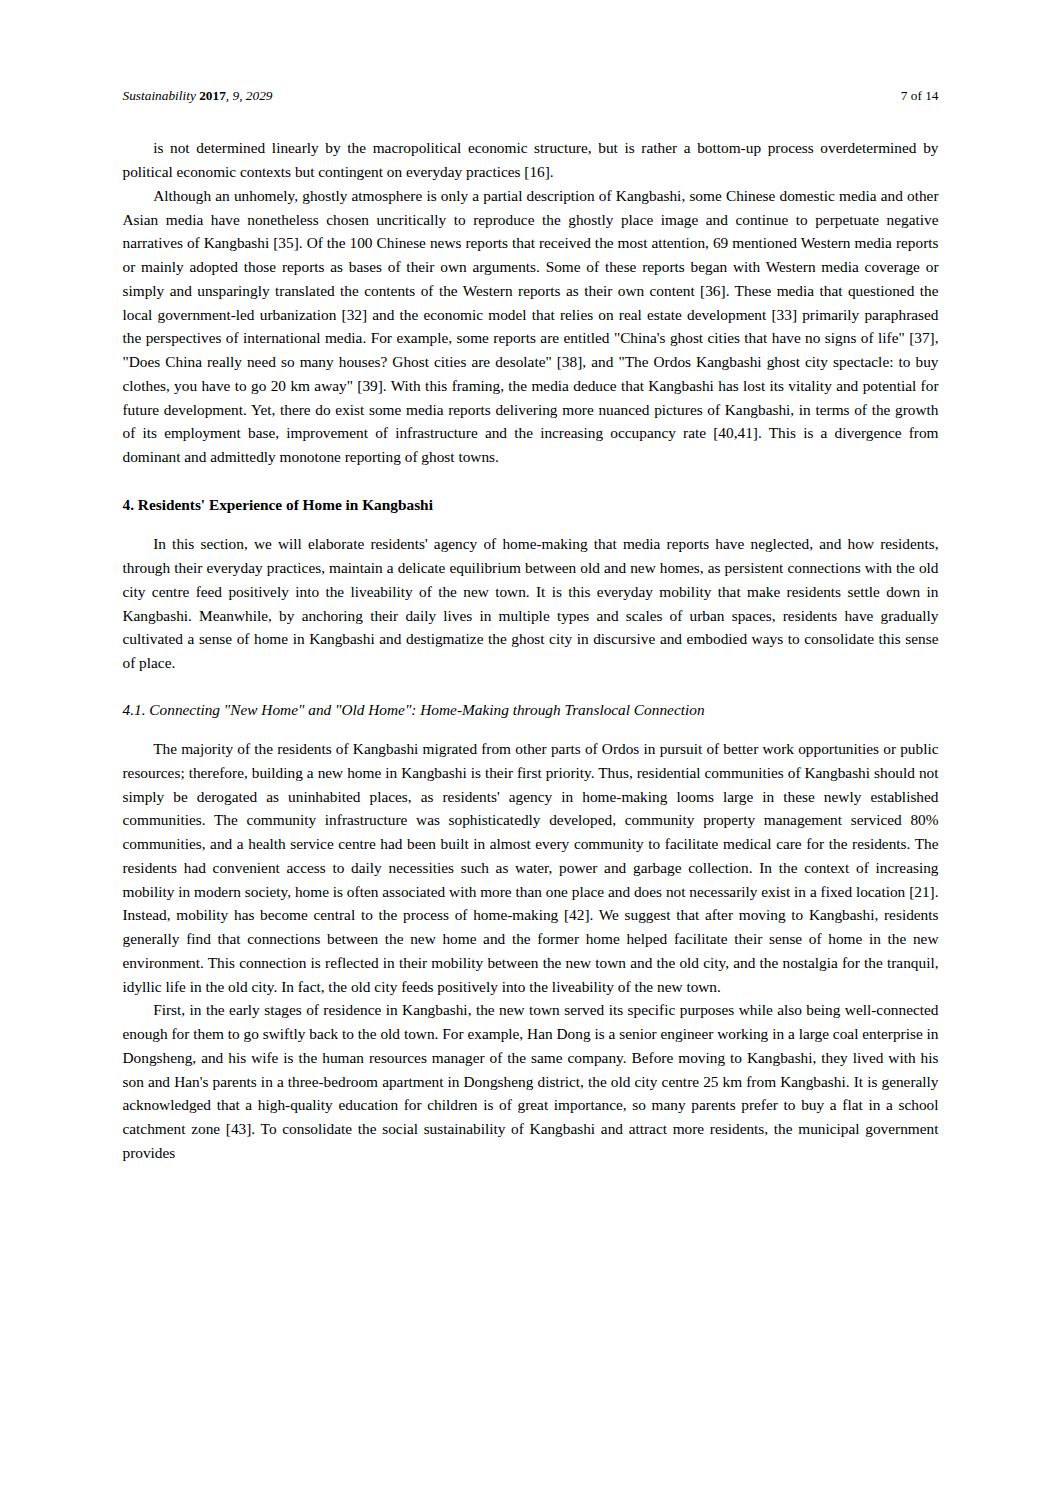Sustainability 2017, 9, 2029 7 of 14
is not determined linearly by the macropolitical economic structure, but is rather a bottom-up process overdetermined by political economic contexts but contingent on everyday practices [16].
Although an unhomely, ghostly atmosphere is only a partial description of Kangbashi, some Chinese domestic media and other Asian media have nonetheless chosen uncritically to reproduce the ghostly place image and continue to perpetuate negative narratives of Kangbashi [35]. Of the 100 Chinese news reports that received the most attention, 69 mentioned Western media reports or mainly adopted those reports as bases of their own arguments. Some of these reports began with Western media coverage or simply and unsparingly translated the contents of the Western reports as their own content [36]. These media that questioned the local government-led urbanization [32] and the economic model that relies on real estate development [33] primarily paraphrased the perspectives of international media. For example, some reports are entitled "China's ghost cities that have no signs of life" [37], "Does China really need so many houses? Ghost cities are desolate" [38], and "The Ordos Kangbashi ghost city spectacle: to buy clothes, you have to go 20 km away" [39]. With this framing, the media deduce that Kangbashi has lost its vitality and potential for future development. Yet, there do exist some media reports delivering more nuanced pictures of Kangbashi, in terms of the growth of its employment base, improvement of infrastructure and the increasing occupancy rate [40,41]. This is a divergence from dominant and admittedly monotone reporting of ghost towns.
4. Residents' Experience of Home in Kangbashi
In this section, we will elaborate residents' agency of home-making that media reports have neglected, and how residents, through their everyday practices, maintain a delicate equilibrium between old and new homes, as persistent connections with the old city centre feed positively into the liveability of the new town. It is this everyday mobility that make residents settle down in Kangbashi. Meanwhile, by anchoring their daily lives in multiple types and scales of urban spaces, residents have gradually cultivated a sense of home in Kangbashi and destigmatize the ghost city in discursive and embodied ways to consolidate this sense of place.
4.1. Connecting "New Home" and "Old Home": Home-Making through Translocal Connection
The majority of the residents of Kangbashi migrated from other parts of Ordos in pursuit of better work opportunities or public resources; therefore, building a new home in Kangbashi is their first priority. Thus, residential communities of Kangbashi should not simply be derogated as uninhabited places, as residents' agency in home-making looms large in these newly established communities. The community infrastructure was sophisticatedly developed, community property management serviced 80% communities, and a health service centre had been built in almost every community to facilitate medical care for the residents. The residents had convenient access to daily necessities such as water, power and garbage collection. In the context of increasing mobility in modern society, home is often associated with more than one place and does not necessarily exist in a fixed location [21]. Instead, mobility has become central to the process of home-making [42]. We suggest that after moving to Kangbashi, residents generally find that connections between the new home and the former home helped facilitate their sense of home in the new environment. This connection is reflected in their mobility between the new town and the old city, and the nostalgia for the tranquil, idyllic life in the old city. In fact, the old city feeds positively into the liveability of the new town.
First, in the early stages of residence in Kangbashi, the new town served its specific purposes while also being well-connected enough for them to go swiftly back to the old town. For example, Han Dong is a senior engineer working in a large coal enterprise in Dongsheng, and his wife is the human resources manager of the same company. Before moving to Kangbashi, they lived with his son and Han's parents in a three-bedroom apartment in Dongsheng district, the old city centre 25 km from Kangbashi. It is generally acknowledged that a high-quality education for children is of great importance, so many parents prefer to buy a flat in a school catchment zone [43]. To consolidate the social sustainability of Kangbashi and attract more residents, the municipal government provides